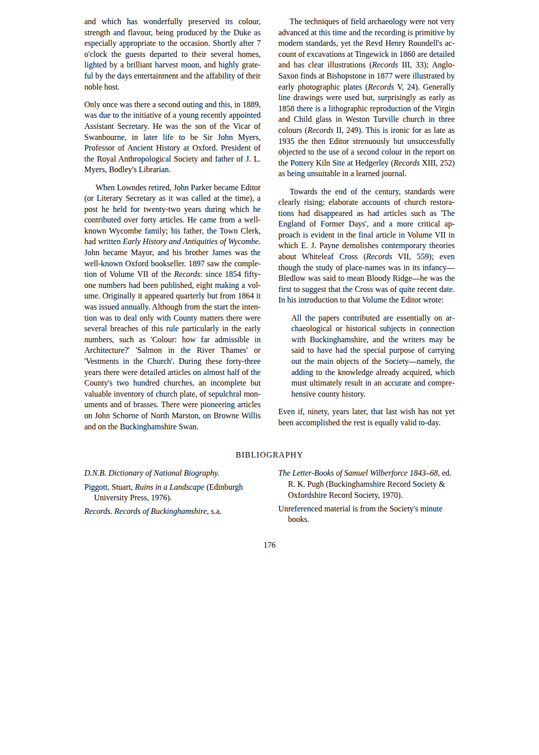and which has wonderfully preserved its colour, strength and flavour, being produced by the Duke as especially appropriate to the occasion. Shortly after 7 o'clock the guests departed to their several homes, lighted by a brilliant harvest moon, and highly grateful by the days entertainment and the affability of their noble host.
Only once was there a second outing and this, in 1889, was due to the initiative of a young recently appointed Assistant Secretary. He was the son of the Vicar of Swanbourne, in later life to be Sir John Myers, Professor of Ancient History at Oxford. President of the Royal Anthropological Society and father of J. L. Myers, Bodley's Librarian.
When Lowndes retired, John Parker became Editor (or Literary Secretary as it was called at the time), a post he held for twenty-two years during which he contributed over forty articles. He came from a well-known Wycombe family; his father, the Town Clerk, had written Early History and Antiquities of Wycombe. John became Mayor, and his brother James was the well-known Oxford bookseller. 1897 saw the completion of Volume VII of the Records: since 1854 fifty-one numbers had been published, eight making a volume. Originally it appeared quarterly but from 1864 it was issued annually. Although from the start the intention was to deal only with County matters there were several breaches of this rule particularly in the early numbers, such as 'Colour: how far admissible in Architecture?' 'Salmon in the River Thames' or 'Vestments in the Church'. During these forty-three years there were detailed articles on almost half of the County's two hundred churches, an incomplete but valuable inventory of church plate, of sepulchral monuments and of brasses. There were pioneering articles on John Schorne of North Marston, on Browne Willis and on the Buckinghamshire Swan.
The techniques of field archaeology were not very advanced at this time and the recording is primitive by modern standards, yet the Revd Henry Roundell's account of excavations at Tingewick in 1860 are detailed and has clear illustrations (Records III, 33); Anglo-Saxon finds at Bishopstone in 1877 were illustrated by early photographic plates (Records V, 24). Generally line drawings were used but, surprisingly as early as 1858 there is a lithographic reproduction of the Virgin and Child glass in Weston Turville church in three colours (Records II, 249). This is ironic for as late as 1935 the then Editor strenuously but unsuccessfully objected to the use of a second colour in the report on the Pottery Kiln Site at Hedgerley (Records XIII, 252) as being unsuitable in a learned journal.
Towards the end of the century, standards were clearly rising; elaborate accounts of church restorations had disappeared as had articles such as 'The England of Former Days', and a more critical approach is evident in the final article in Volume VII in which E. J. Payne demolishes contemporary theories about Whiteleaf Cross (Records VII, 559); even though the study of place-names was in its infancy—Bledlow was said to mean Bloody Ridge—he was the first to suggest that the Cross was of quite recent date. In his introduction to that Volume the Editor wrote:
All the papers contributed are essentially on archaeological or historical subjects in connection with Buckinghamshire, and the writers may be said to have had the special purpose of carrying out the main objects of the Society—namely, the adding to the knowledge already acquired, which must ultimately result in an accurate and comprehensive county history.
Even if, ninety, years later, that last wish has not yet been accomplished the rest is equally valid to-day.
BIBLIOGRAPHY
D.N.B. Dictionary of National Biography.
Piggott, Stuart, Ruins in a Landscape (Edinburgh University Press, 1976).
Records. Records of Buckinghamshire, s.a.
The Letter-Books of Samuel Wilberforce 1843–68, ed. R. K. Pugh (Buckinghamshire Record Society & Oxfordshire Record Society, 1970).
Unreferenced material is from the Society's minute books.
176